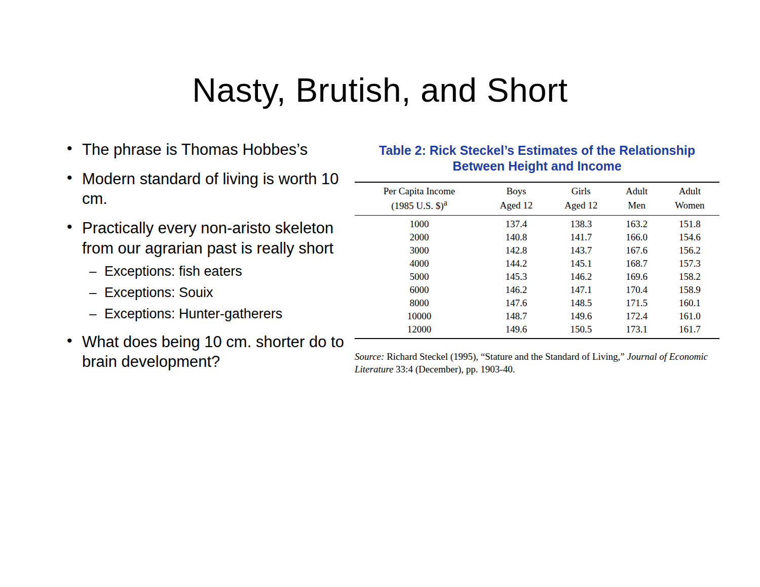Nasty, Brutish, and Short
The phrase is Thomas Hobbes’s
Modern standard of living is worth 10 cm.
Practically every non-aristo skeleton from our agrarian past is really short
Exceptions: fish eaters
Exceptions: Souix
Exceptions: Hunter-gatherers
What does being 10 cm. shorter do to brain development?
Table 2: Rick Steckel’s Estimates of the Relationship
Between Height and Income
| Per Capita Income | Boys | Girls | Adult | Adult |
| --- | --- | --- | --- | --- |
| (1985 U.S. $) a | Aged 12 | Aged 12 | Men | Women |
| 1000 | 137.4 | 138.3 | 163.2 | 151.8 |
| 2000 | 140.8 | 141.7 | 166.0 | 154.6 |
| 3000 | 142.8 | 143.7 | 167.6 | 156.2 |
| 4000 | 144.2 | 145.1 | 168.7 | 157.3 |
| 5000 | 145.3 | 146.2 | 169.6 | 158.2 |
| 6000 | 146.2 | 147.1 | 170.4 | 158.9 |
| 8000 | 147.6 | 148.5 | 171.5 | 160.1 |
| 10000 | 148.7 | 149.6 | 172.4 | 161.0 |
| 12000 | 149.6 | 150.5 | 173.1 | 161.7 |
Source: Richard Steckel (1995), “Stature and the Standard of Living,” Journal of Economic Literature 33:4 (December), pp. 1903-40.